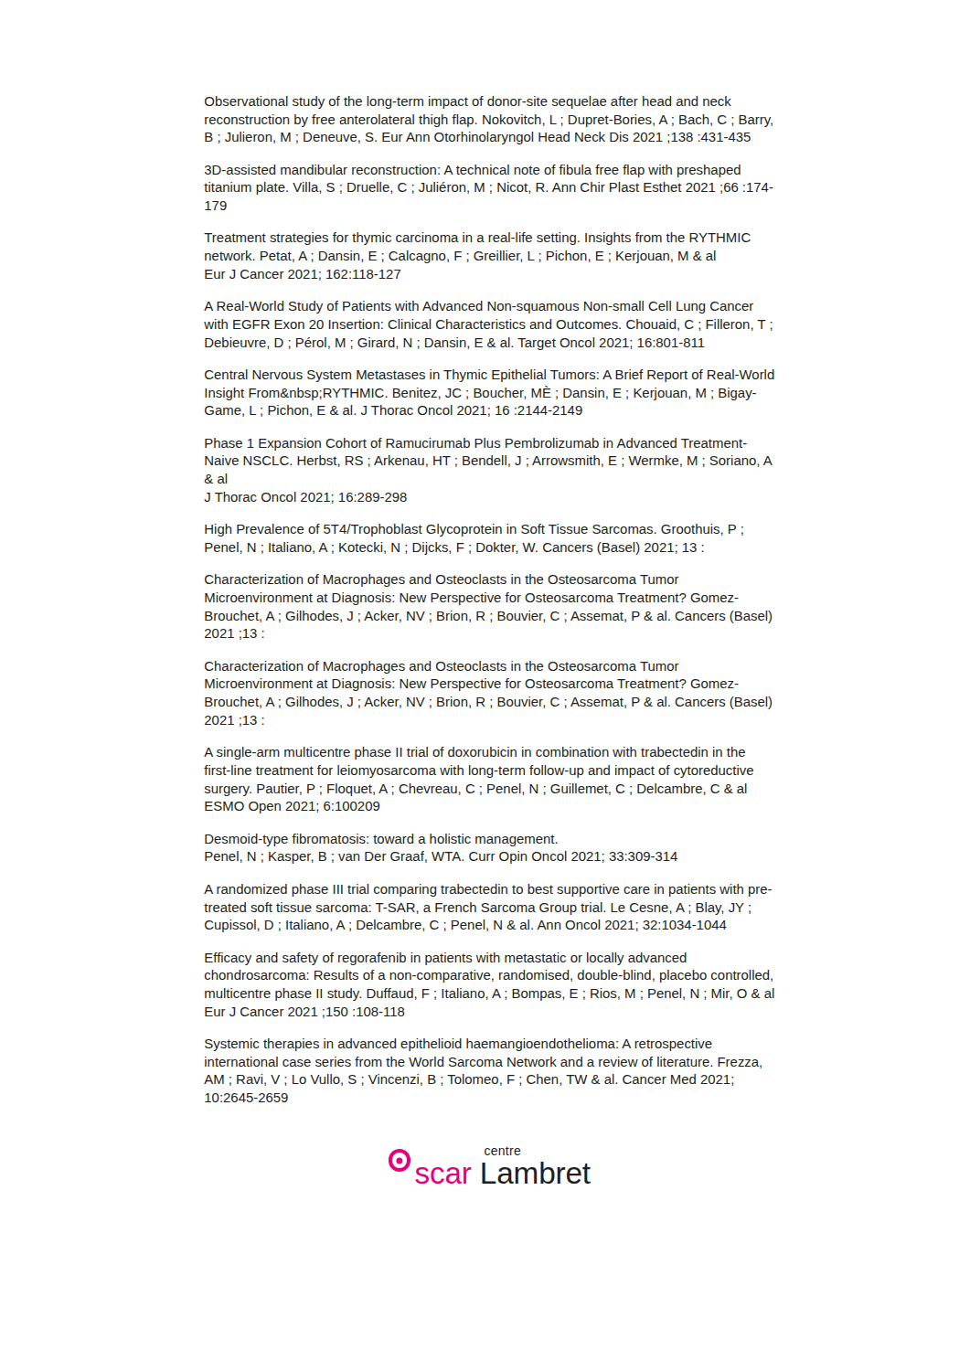Observational study of the long-term impact of donor-site sequelae after head and neck reconstruction by free anterolateral thigh flap. Nokovitch, L ; Dupret-Bories, A ; Bach, C ; Barry, B ; Julieron, M ; Deneuve, S. Eur Ann Otorhinolaryngol Head Neck Dis 2021 ;138 :431-435
3D-assisted mandibular reconstruction: A technical note of fibula free flap with preshaped titanium plate. Villa, S ; Druelle, C ; Juliéron, M ; Nicot, R. Ann Chir Plast Esthet 2021 ;66 :174-179
Treatment strategies for thymic carcinoma in a real-life setting. Insights from the RYTHMIC network. Petat, A ; Dansin, E ; Calcagno, F ; Greillier, L ; Pichon, E ; Kerjouan, M & al
Eur J Cancer 2021; 162:118-127
A Real-World Study of Patients with Advanced Non-squamous Non-small Cell Lung Cancer with EGFR Exon 20 Insertion: Clinical Characteristics and Outcomes. Chouaid, C ; Filleron, T ; Debieuvre, D ; Pérol, M ; Girard, N ; Dansin, E & al. Target Oncol 2021; 16:801-811
Central Nervous System Metastases in Thymic Epithelial Tumors: A Brief Report of Real-World Insight From&nbsp;RYTHMIC. Benitez, JC ; Boucher, MÈ ; Dansin, E ; Kerjouan, M ; Bigay-Game, L ; Pichon, E & al. J Thorac Oncol 2021; 16 :2144-2149
Phase 1 Expansion Cohort of Ramucirumab Plus Pembrolizumab in Advanced Treatment-Naive NSCLC. Herbst, RS ; Arkenau, HT ; Bendell, J ; Arrowsmith, E ; Wermke, M ; Soriano, A & al
J Thorac Oncol 2021; 16:289-298
High Prevalence of 5T4/Trophoblast Glycoprotein in Soft Tissue Sarcomas. Groothuis, P ; Penel, N ; Italiano, A ; Kotecki, N ; Dijcks, F ; Dokter, W. Cancers (Basel) 2021; 13 :
Characterization of Macrophages and Osteoclasts in the Osteosarcoma Tumor Microenvironment at Diagnosis: New Perspective for Osteosarcoma Treatment? Gomez-Brouchet, A ; Gilhodes, J ; Acker, NV ; Brion, R ; Bouvier, C ; Assemat, P & al. Cancers (Basel) 2021 ;13 :
Characterization of Macrophages and Osteoclasts in the Osteosarcoma Tumor Microenvironment at Diagnosis: New Perspective for Osteosarcoma Treatment? Gomez-Brouchet, A ; Gilhodes, J ; Acker, NV ; Brion, R ; Bouvier, C ; Assemat, P & al. Cancers (Basel) 2021 ;13 :
A single-arm multicentre phase II trial of doxorubicin in combination with trabectedin in the first-line treatment for leiomyosarcoma with long-term follow-up and impact of cytoreductive surgery. Pautier, P ; Floquet, A ; Chevreau, C ; Penel, N ; Guillemet, C ; Delcambre, C & al
ESMO Open 2021; 6:100209
Desmoid-type fibromatosis: toward a holistic management.
Penel, N ; Kasper, B ; van Der Graaf, WTA. Curr Opin Oncol 2021; 33:309-314
A randomized phase III trial comparing trabectedin to best supportive care in patients with pre-treated soft tissue sarcoma: T-SAR, a French Sarcoma Group trial. Le Cesne, A ; Blay, JY ; Cupissol, D ; Italiano, A ; Delcambre, C ; Penel, N & al. Ann Oncol 2021; 32:1034-1044
Efficacy and safety of regorafenib in patients with metastatic or locally advanced chondrosarcoma: Results of a non-comparative, randomised, double-blind, placebo controlled, multicentre phase II study. Duffaud, F ; Italiano, A ; Bompas, E ; Rios, M ; Penel, N ; Mir, O & al
Eur J Cancer 2021 ;150 :108-118
Systemic therapies in advanced epithelioid haemangioendothelioma: A retrospective international case series from the World Sarcoma Network and a review of literature. Frezza, AM ; Ravi, V ; Lo Vullo, S ; Vincenzi, B ; Tolomeo, F ; Chen, TW & al. Cancer Med 2021; 10:2645-2659
centre scar Lambret